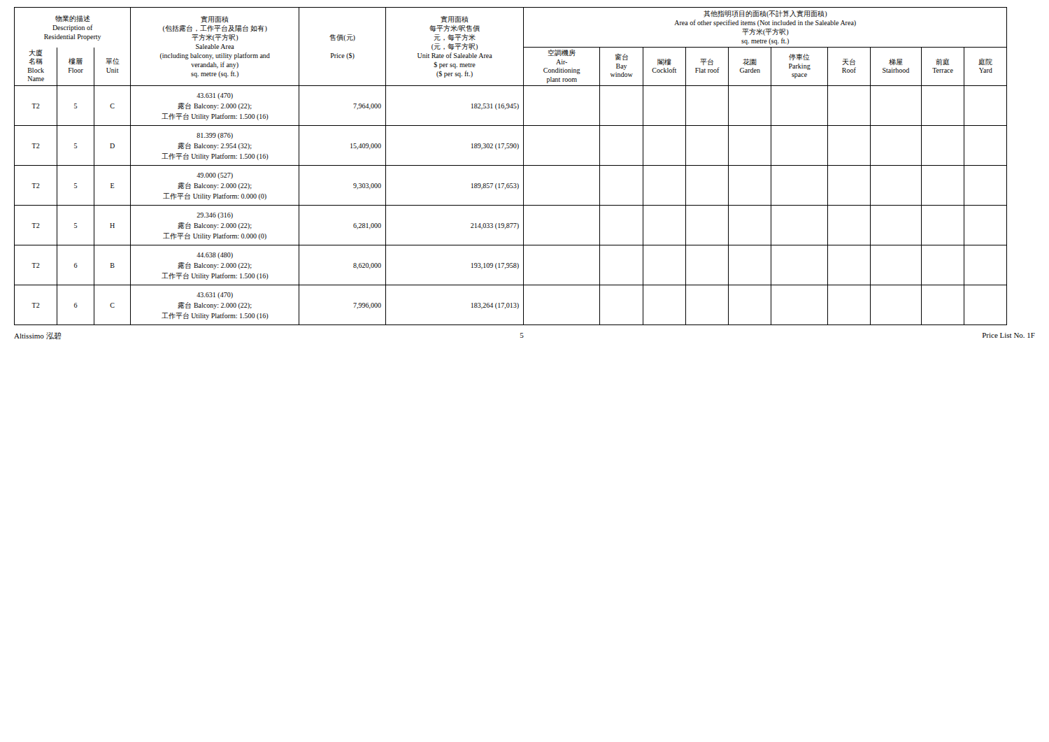| 物業的描述 Description of Residential Property | 實用面積 (包括露台，工作平台及陽台 如有) 平方米(平方呎) Saleable Area (including balcony, utility platform and verandah, if any) sq. metre (sq. ft.) | 售價(元) Price ($) | 實用面積 每平方米/呎售價 元，每平方米 (元，每平方呎) Unit Rate of Saleable Area $ per sq. metre ($ per sq. ft.) | 其他指明項目的面積(不計算入實用面積) Area of other specified items (Not included in the Saleable Area) 平方米(平方呎) sq. metre (sq. ft.) |
| --- | --- | --- | --- | --- |
| 大廈 名稱 Block Name | 樓層 Floor | 單位 Unit | 空調機房 Air- Conditioning plant room | 窗台 Bay window | 閣樓 Cockloft | 平台 Flat roof | 花園 Garden | 停車位 Parking space | 天台 Roof | 梯屋 Stairhood | 前庭 Terrace | 庭院 Yard | |
| T2 | 5 | C | 43.631 (470) 露台 Balcony: 2.000 (22); 工作平台 Utility Platform: 1.500 (16) | 7,964,000 | 182,531 (16,945) | | | | | | | | | | |
| T2 | 5 | D | 81.399 (876) 露台 Balcony: 2.954 (32); 工作平台 Utility Platform: 1.500 (16) | 15,409,000 | 189,302 (17,590) | | | | | | | | | | |
| T2 | 5 | E | 49.000 (527) 露台 Balcony: 2.000 (22); 工作平台 Utility Platform: 0.000 (0) | 9,303,000 | 189,857 (17,653) | | | | | | | | | | |
| T2 | 5 | H | 29.346 (316) 露台 Balcony: 2.000 (22); 工作平台 Utility Platform: 0.000 (0) | 6,281,000 | 214,033 (19,877) | | | | | | | | | | |
| T2 | 6 | B | 44.638 (480) 露台 Balcony: 2.000 (22); 工作平台 Utility Platform: 1.500 (16) | 8,620,000 | 193,109 (17,958) | | | | | | | | | | |
| T2 | 6 | C | 43.631 (470) 露台 Balcony: 2.000 (22); 工作平台 Utility Platform: 1.500 (16) | 7,996,000 | 183,264 (17,013) | | | | | | | | | | |
Altissimo 泓碧
5
Price List No. 1F